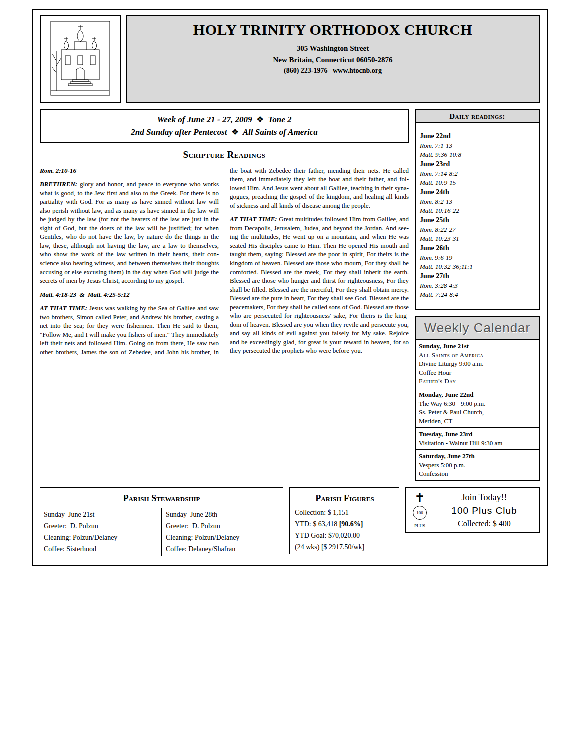HOLY TRINITY ORTHODOX CHURCH
305 Washington Street
New Britain, Connecticut 06050-2876
(860) 223-1976 www.htocnb.org
Week of June 21 - 27, 2009 ❖ Tone 2
2nd Sunday after Pentecost ❖ All Saints of America
Scripture Readings
Rom. 2:10-16
BRETHREN: glory and honor, and peace to everyone who works what is good, to the Jew first and also to the Greek. For there is no partiality with God. For as many as have sinned without law will also perish without law, and as many as have sinned in the law will be judged by the law (for not the hearers of the law are just in the sight of God, but the doers of the law will be justified; for when Gentiles, who do not have the law, by nature do the things in the law, these, although not having the law, are a law to themselves, who show the work of the law written in their hearts, their conscience also bearing witness, and between themselves their thoughts accusing or else excusing them) in the day when God will judge the secrets of men by Jesus Christ, according to my gospel.
Matt. 4:18-23 & Matt. 4:25-5:12
AT THAT TIME: Jesus was walking by the Sea of Galilee and saw two brothers, Simon called Peter, and Andrew his brother, casting a net into the sea; for they were fishermen. Then He said to them, "Follow Me, and I will make you fishers of men." They immediately left their nets and followed Him. Going on from there, He saw two other brothers, James the son of Zebedee, and John his brother, in the boat with Zebedee their father, mending their nets. He called them, and immediately they left the boat and their father, and followed Him. And Jesus went about all Galilee, teaching in their synagogues, preaching the gospel of the kingdom, and healing all kinds of sickness and all kinds of disease among the people.
AT THAT TIME: Great multitudes followed Him from Galilee, and from Decapolis, Jerusalem, Judea, and beyond the Jordan. And seeing the multitudes, He went up on a mountain, and when He was seated His disciples came to Him. Then He opened His mouth and taught them, saying: Blessed are the poor in spirit, For theirs is the kingdom of heaven. Blessed are those who mourn, For they shall be comforted. Blessed are the meek, For they shall inherit the earth. Blessed are those who hunger and thirst for righteousness, For they shall be filled. Blessed are the merciful, For they shall obtain mercy. Blessed are the pure in heart, For they shall see God. Blessed are the peacemakers, For they shall be called sons of God. Blessed are those who are persecuted for righteousness' sake, For theirs is the kingdom of heaven. Blessed are you when they revile and persecute you, and say all kinds of evil against you falsely for My sake. Rejoice and be exceedingly glad, for great is your reward in heaven, for so they persecuted the prophets who were before you.
Daily readings:
June 22nd
Rom. 7:1-13
Matt. 9:36-10:8
June 23rd
Rom. 7:14-8:2
Matt. 10:9-15
June 24th
Rom. 8:2-13
Matt. 10:16-22
June 25th
Rom. 8:22-27
Matt. 10:23-31
June 26th
Rom. 9:6-19
Matt. 10:32-36;11:1
June 27th
Rom. 3:28-4:3
Matt. 7:24-8:4
Weekly Calendar
| Sunday, June 21st All Saints of America Divine Liturgy 9:00 a.m. Coffee Hour - Father's Day |
| Monday, June 22nd The Way 6:30 - 9:00 p.m. Ss. Peter & Paul Church, Meriden, CT |
| Tuesday, June 23rd Visitation - Walnut Hill 9:30 am |
| Saturday, June 27th Vespers 5:00 p.m. Confession |
Parish Stewardship
Sunday June 21st
Greeter: D. Polzun
Cleaning: Polzun/Delaney
Coffee: Sisterhood
Sunday June 28th
Greeter: D. Polzun
Cleaning: Polzun/Delaney
Coffee: Delaney/Shafran
Parish Figures
Collection: $ 1,151
YTD: $ 63,418 [90.6%]
YTD Goal: $70,020.00
(24 wks) [$ 2917.50/wk]
✝ 100
PLUS
Join Today!! 100 Plus Club Collected: $ 400